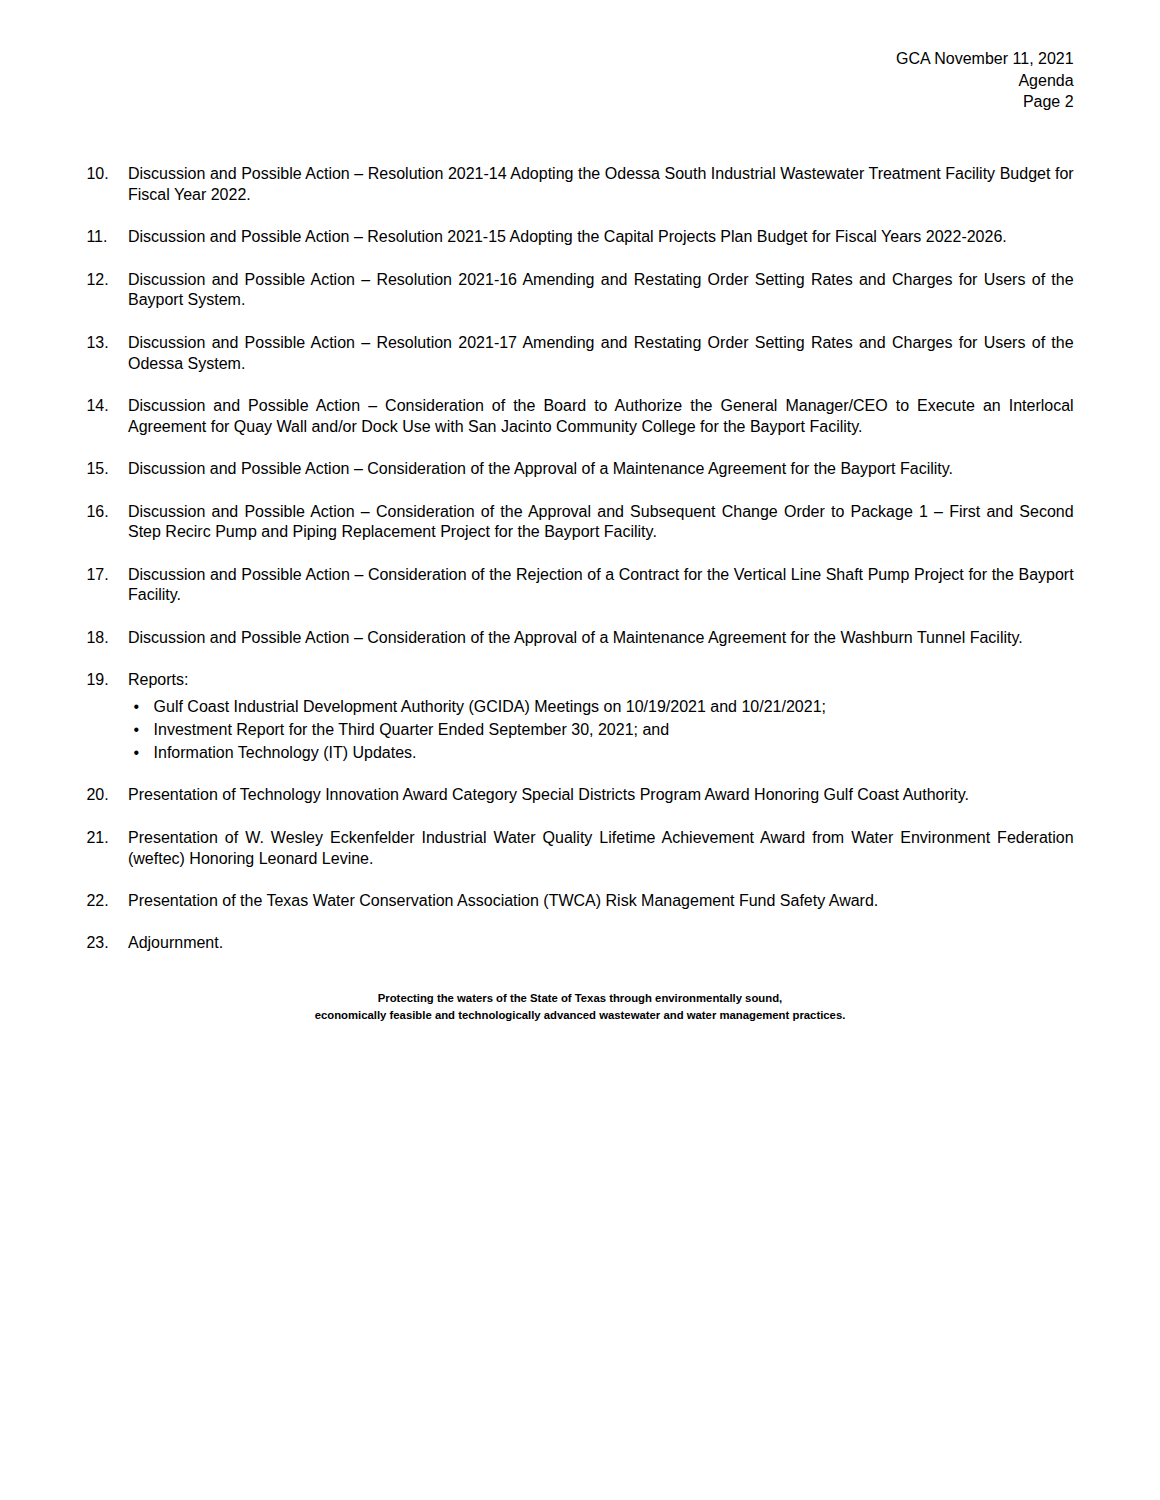GCA November 11, 2021
Agenda
Page 2
Discussion and Possible Action – Resolution 2021-14 Adopting the Odessa South Industrial Wastewater Treatment Facility Budget for Fiscal Year 2022.
Discussion and Possible Action – Resolution 2021-15 Adopting the Capital Projects Plan Budget for Fiscal Years 2022-2026.
Discussion and Possible Action – Resolution 2021-16 Amending and Restating Order Setting Rates and Charges for Users of the Bayport System.
Discussion and Possible Action – Resolution 2021-17 Amending and Restating Order Setting Rates and Charges for Users of the Odessa System.
Discussion and Possible Action – Consideration of the Board to Authorize the General Manager/CEO to Execute an Interlocal Agreement for Quay Wall and/or Dock Use with San Jacinto Community College for the Bayport Facility.
Discussion and Possible Action – Consideration of the Approval of a Maintenance Agreement for the Bayport Facility.
Discussion and Possible Action – Consideration of the Approval and Subsequent Change Order to Package 1 – First and Second Step Recirc Pump and Piping Replacement Project for the Bayport Facility.
Discussion and Possible Action – Consideration of the Rejection of a Contract for the Vertical Line Shaft Pump Project for the Bayport Facility.
Discussion and Possible Action – Consideration of the Approval of a Maintenance Agreement for the Washburn Tunnel Facility.
Reports:
Gulf Coast Industrial Development Authority (GCIDA) Meetings on 10/19/2021 and 10/21/2021;
Investment Report for the Third Quarter Ended September 30, 2021; and
Information Technology (IT) Updates.
Presentation of Technology Innovation Award Category Special Districts Program Award Honoring Gulf Coast Authority.
Presentation of W. Wesley Eckenfelder Industrial Water Quality Lifetime Achievement Award from Water Environment Federation (weftec) Honoring Leonard Levine.
Presentation of the Texas Water Conservation Association (TWCA) Risk Management Fund Safety Award.
Adjournment.
Protecting the waters of the State of Texas through environmentally sound,
economically feasible and technologically advanced wastewater and water management practices.